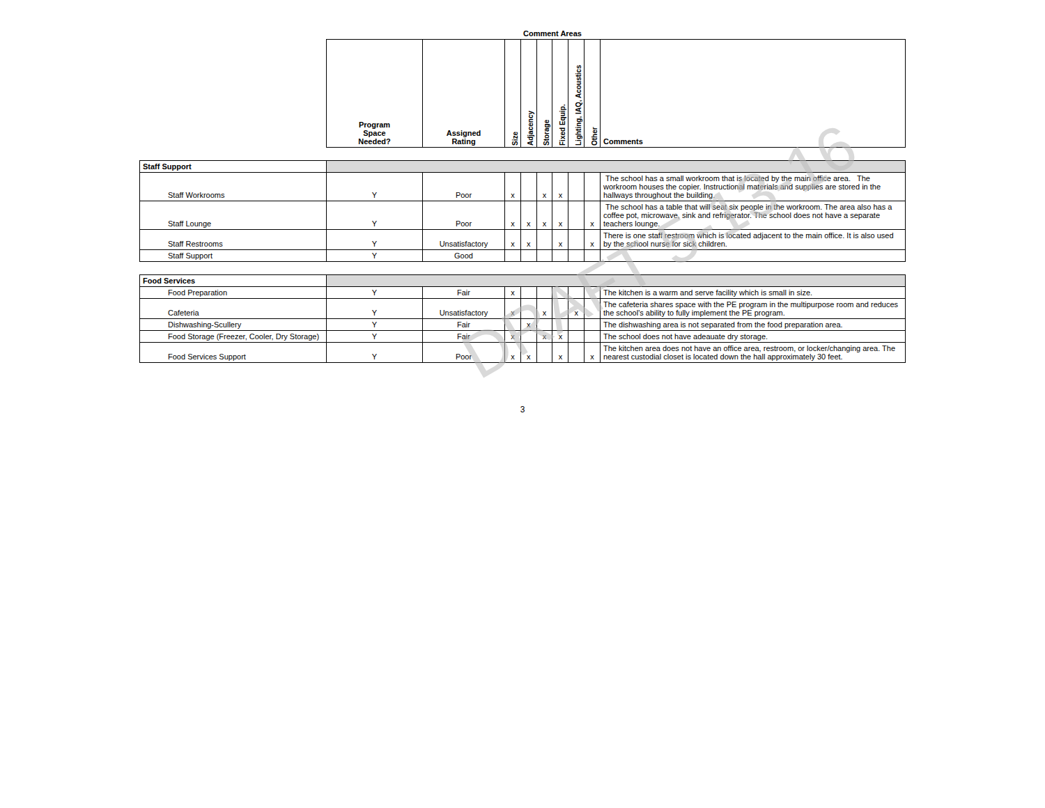DRAFT 5-13-16
| | | | Comment Areas | |
| | Program Space Needed? | Assigned Rating | Size | Adjacency | Storage | Fixed Equip. | Lighting, IAQ, Acoustics | Other | Comments |
| Staff Support | |
| Staff Workrooms | Y | Poor | x | | x | x | | | The school has a small workroom that is located by the main office area. The workroom houses the copier. Instructional materials and supplies are stored in the hallways throughout the building. |
| Staff Lounge | Y | Poor | x | x | x | x | | x | The school has a table that will seat six people in the workroom. The area also has a coffee pot, microwave, sink and refrigerator. The school does not have a separate teachers lounge. |
| Staff Restrooms | Y | Unsatisfactory | x | x | | x | | x | There is one staff restroom which is located adjacent to the main office. It is also used by the school nurse for sick children. |
| Staff Support | Y | Good | | | | | | | |
| Food Services | |
| Food Preparation | Y | Fair | x | | | | | | The kitchen is a warm and serve facility which is small in size. |
| Cafeteria | Y | Unsatisfactory | x | | x | | x | | The cafeteria shares space with the PE program in the multipurpose room and reduces the school's ability to fully implement the PE program. |
| Dishwashing-Scullery | Y | Fair | | x | | | | | The dishwashing area is not separated from the food preparation area. |
| Food Storage (Freezer, Cooler, Dry Storage) | Y | Fair | x | | x | x | | | The school does not have adeauate dry storage. |
| Food Services Support | Y | Poor | x | x | | x | | x | The kitchen area does not have an office area, restroom, or locker/changing area. The nearest custodial closet is located down the hall approximately 30 feet. |
3